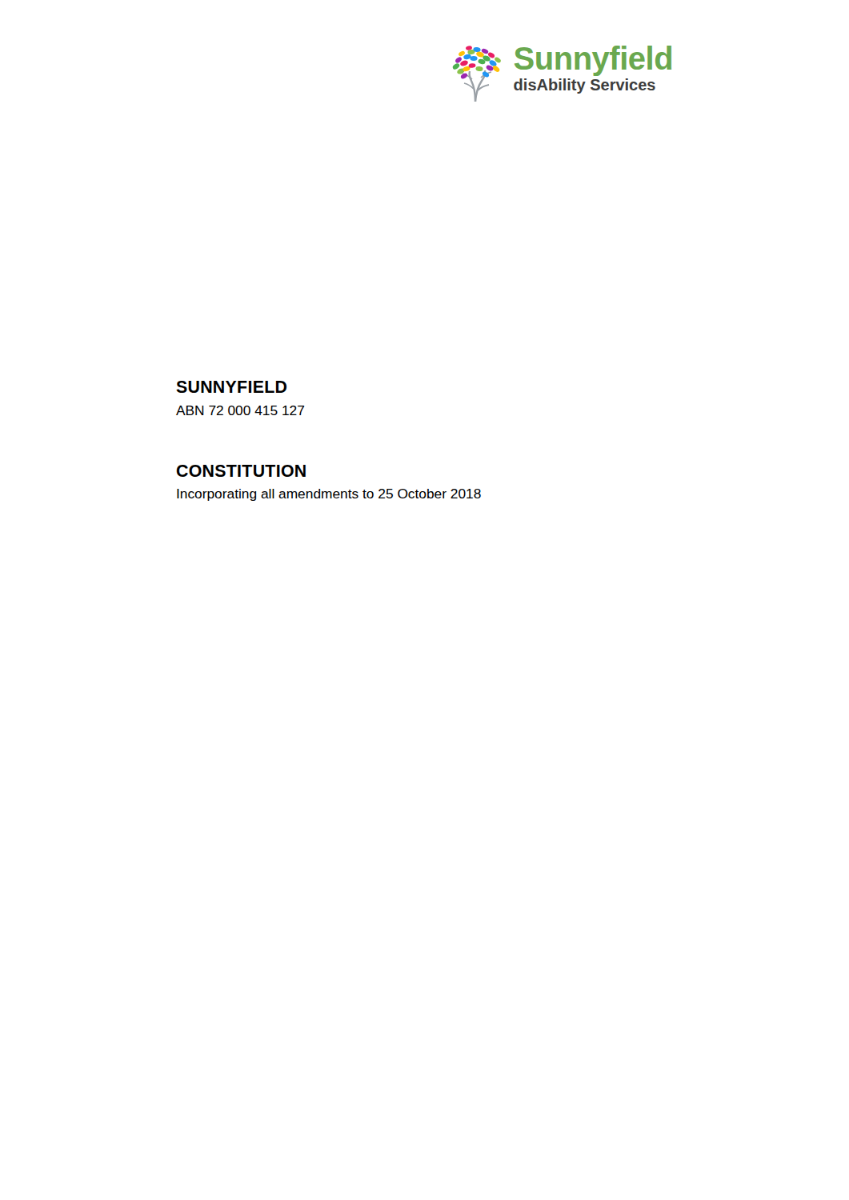Sunnyfield
disAbility Services
SUNNYFIELD
ABN 72 000 415 127
CONSTITUTION
Incorporating all amendments to 25 October 2018